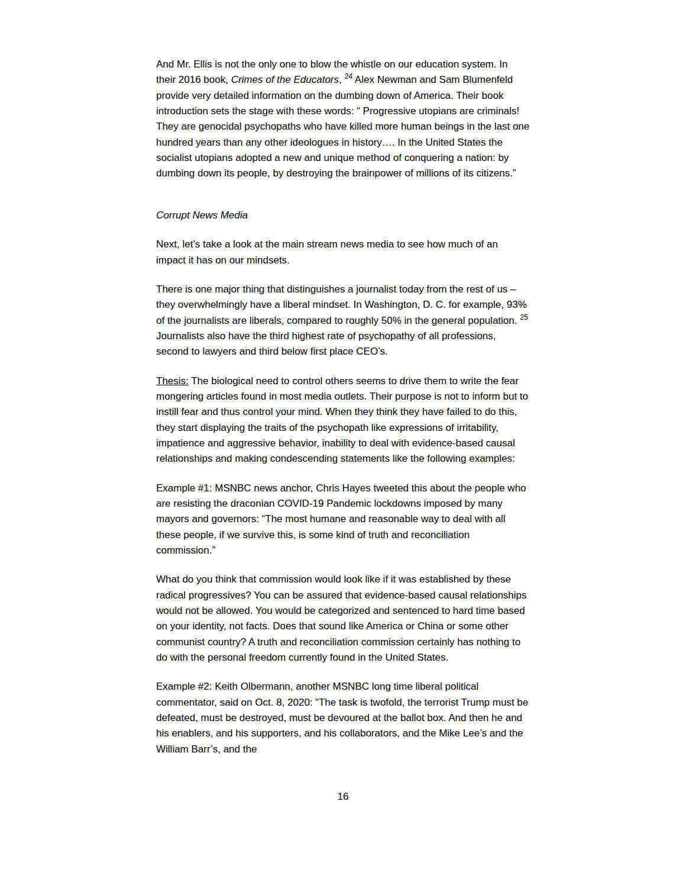And Mr. Ellis is not the only one to blow the whistle on our education system. In their 2016 book, Crimes of the Educators, 24 Alex Newman and Sam Blumenfeld provide very detailed information on the dumbing down of America. Their book introduction sets the stage with these words: “ Progressive utopians are criminals! They are genocidal psychopaths who have killed more human beings in the last one hundred years than any other ideologues in history…. In the United States the socialist utopians adopted a new and unique method of conquering a nation: by dumbing down its people, by destroying the brainpower of millions of its citizens.”
Corrupt News Media
Next, let’s take a look at the main stream news media to see how much of an impact it has on our mindsets.
There is one major thing that distinguishes a journalist today from the rest of us – they overwhelmingly have a liberal mindset. In Washington, D. C. for example, 93% of the journalists are liberals, compared to roughly 50% in the general population. 25 Journalists also have the third highest rate of psychopathy of all professions, second to lawyers and third below first place CEO’s.
Thesis: The biological need to control others seems to drive them to write the fear mongering articles found in most media outlets. Their purpose is not to inform but to instill fear and thus control your mind. When they think they have failed to do this, they start displaying the traits of the psychopath like expressions of irritability, impatience and aggressive behavior, inability to deal with evidence-based causal relationships and making condescending statements like the following examples:
Example #1: MSNBC news anchor, Chris Hayes tweeted this about the people who are resisting the draconian COVID-19 Pandemic lockdowns imposed by many mayors and governors: “The most humane and reasonable way to deal with all these people, if we survive this, is some kind of truth and reconciliation commission.”
What do you think that commission would look like if it was established by these radical progressives? You can be assured that evidence-based causal relationships would not be allowed. You would be categorized and sentenced to hard time based on your identity, not facts. Does that sound like America or China or some other communist country? A truth and reconciliation commission certainly has nothing to do with the personal freedom currently found in the United States.
Example #2: Keith Olbermann, another MSNBC long time liberal political commentator, said on Oct. 8, 2020: “The task is twofold, the terrorist Trump must be defeated, must be destroyed, must be devoured at the ballot box. And then he and his enablers, and his supporters, and his collaborators, and the Mike Lee’s and the William Barr’s, and the
16